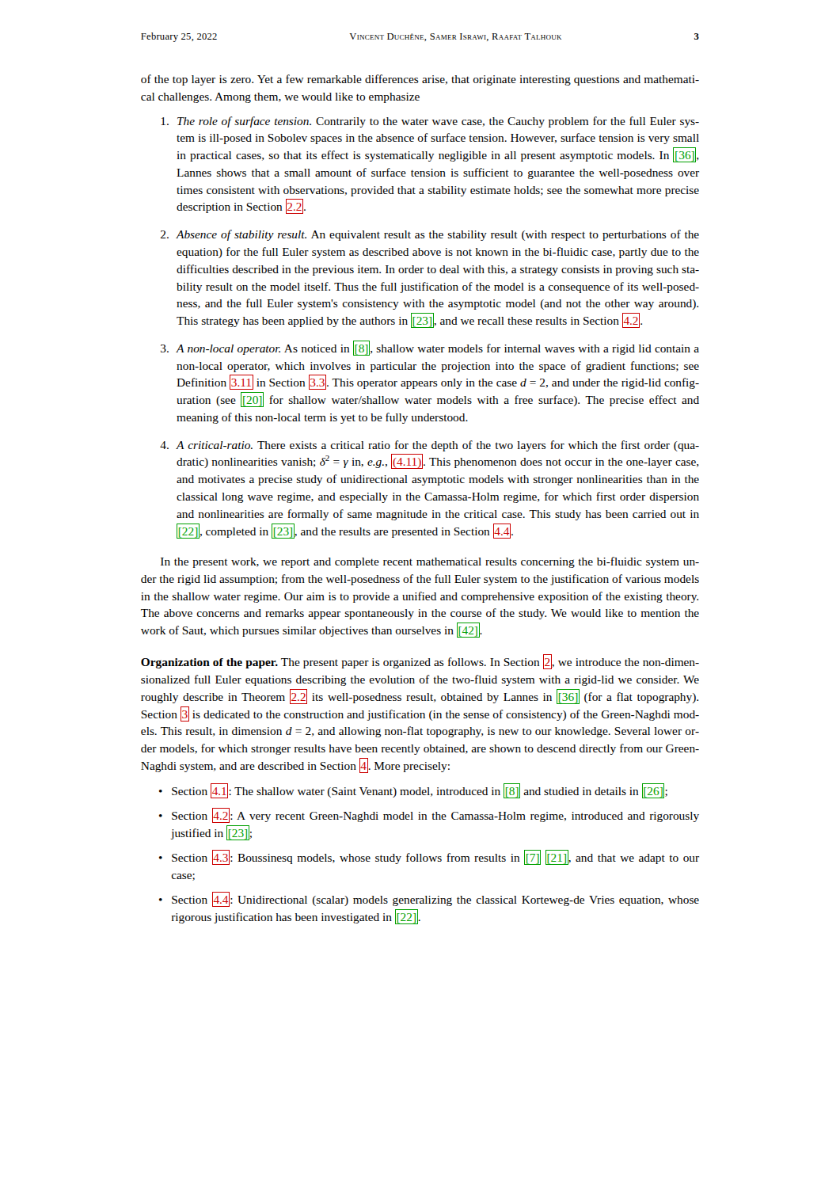February 25, 2022 Vincent Duchêne, Samer Israwi, Raafat Talhouk 3
of the top layer is zero. Yet a few remarkable differences arise, that originate interesting questions and mathematical challenges. Among them, we would like to emphasize
The role of surface tension. Contrarily to the water wave case, the Cauchy problem for the full Euler system is ill-posed in Sobolev spaces in the absence of surface tension. However, surface tension is very small in practical cases, so that its effect is systematically negligible in all present asymptotic models. In [36], Lannes shows that a small amount of surface tension is sufficient to guarantee the well-posedness over times consistent with observations, provided that a stability estimate holds; see the somewhat more precise description in Section 2.2.
Absence of stability result. An equivalent result as the stability result (with respect to perturbations of the equation) for the full Euler system as described above is not known in the bi-fluidic case, partly due to the difficulties described in the previous item. In order to deal with this, a strategy consists in proving such stability result on the model itself. Thus the full justification of the model is a consequence of its well-posedness, and the full Euler system's consistency with the asymptotic model (and not the other way around). This strategy has been applied by the authors in [23], and we recall these results in Section 4.2.
A non-local operator. As noticed in [8], shallow water models for internal waves with a rigid lid contain a non-local operator, which involves in particular the projection into the space of gradient functions; see Definition 3.11 in Section 3.3. This operator appears only in the case d = 2, and under the rigid-lid configuration (see [20] for shallow water/shallow water models with a free surface). The precise effect and meaning of this non-local term is yet to be fully understood.
A critical-ratio. There exists a critical ratio for the depth of the two layers for which the first order (quadratic) nonlinearities vanish; δ2 = γ in, e.g., (4.11). This phenomenon does not occur in the one-layer case, and motivates a precise study of unidirectional asymptotic models with stronger nonlinearities than in the classical long wave regime, and especially in the Camassa-Holm regime, for which first order dispersion and nonlinearities are formally of same magnitude in the critical case. This study has been carried out in [22], completed in [23], and the results are presented in Section 4.4.
In the present work, we report and complete recent mathematical results concerning the bi-fluidic system under the rigid lid assumption; from the well-posedness of the full Euler system to the justification of various models in the shallow water regime. Our aim is to provide a unified and comprehensive exposition of the existing theory. The above concerns and remarks appear spontaneously in the course of the study. We would like to mention the work of Saut, which pursues similar objectives than ourselves in [42].
Organization of the paper.
The present paper is organized as follows. In Section 2, we introduce the non-dimensionalized full Euler equations describing the evolution of the two-fluid system with a rigid-lid we consider. We roughly describe in Theorem 2.2 its well-posedness result, obtained by Lannes in [36] (for a flat topography). Section 3 is dedicated to the construction and justification (in the sense of consistency) of the Green-Naghdi models. This result, in dimension d = 2, and allowing non-flat topography, is new to our knowledge. Several lower order models, for which stronger results have been recently obtained, are shown to descend directly from our Green-Naghdi system, and are described in Section 4. More precisely:
Section 4.1: The shallow water (Saint Venant) model, introduced in [8] and studied in details in [26];
Section 4.2: A very recent Green-Naghdi model in the Camassa-Holm regime, introduced and rigorously justified in [23];
Section 4.3: Boussinesq models, whose study follows from results in [7] [21], and that we adapt to our case;
Section 4.4: Unidirectional (scalar) models generalizing the classical Korteweg-de Vries equation, whose rigorous justification has been investigated in [22].